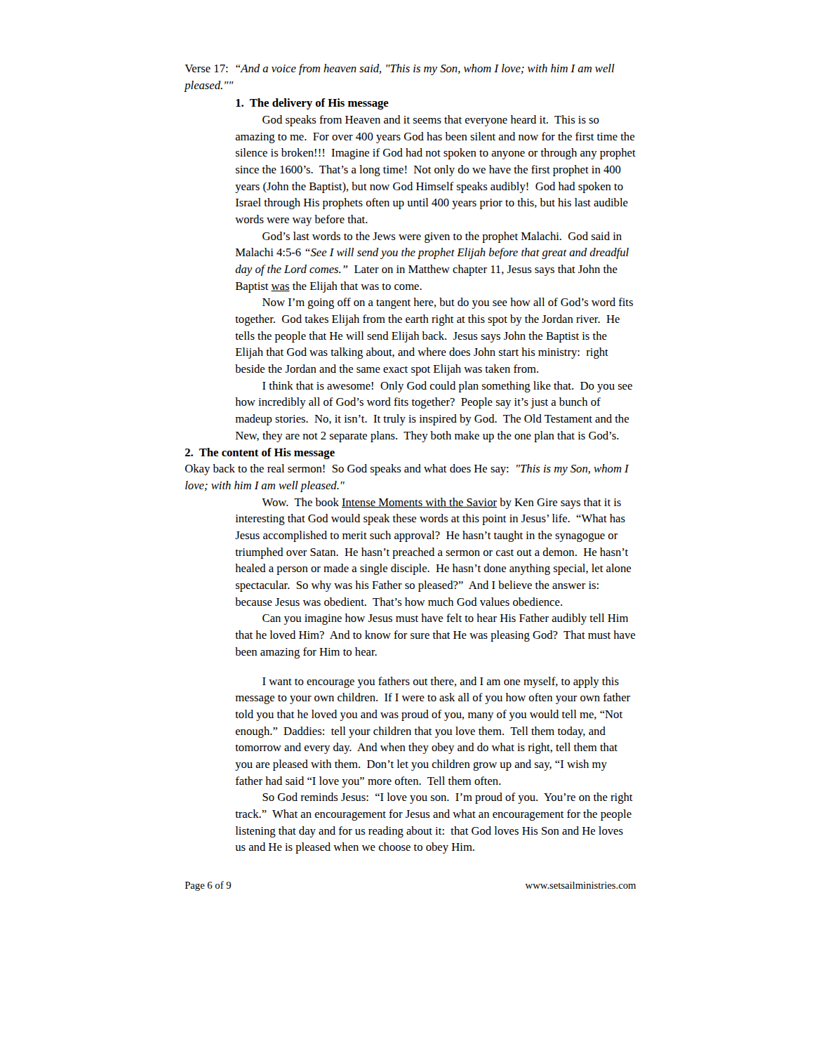Verse 17: “And a voice from heaven said, "This is my Son, whom I love; with him I am well pleased.""
1. The delivery of His message
God speaks from Heaven and it seems that everyone heard it. This is so amazing to me. For over 400 years God has been silent and now for the first time the silence is broken!!! Imagine if God had not spoken to anyone or through any prophet since the 1600’s. That’s a long time! Not only do we have the first prophet in 400 years (John the Baptist), but now God Himself speaks audibly! God had spoken to Israel through His prophets often up until 400 years prior to this, but his last audible words were way before that.
God’s last words to the Jews were given to the prophet Malachi. God said in Malachi 4:5-6 “See I will send you the prophet Elijah before that great and dreadful day of the Lord comes.” Later on in Matthew chapter 11, Jesus says that John the Baptist was the Elijah that was to come.
Now I’m going off on a tangent here, but do you see how all of God’s word fits together. God takes Elijah from the earth right at this spot by the Jordan river. He tells the people that He will send Elijah back. Jesus says John the Baptist is the Elijah that God was talking about, and where does John start his ministry: right beside the Jordan and the same exact spot Elijah was taken from.
I think that is awesome! Only God could plan something like that. Do you see how incredibly all of God’s word fits together? People say it’s just a bunch of madeup stories. No, it isn’t. It truly is inspired by God. The Old Testament and the New, they are not 2 separate plans. They both make up the one plan that is God’s.
2. The content of His message
Okay back to the real sermon! So God speaks and what does He say: "This is my Son, whom I love; with him I am well pleased."
Wow. The book Intense Moments with the Savior by Ken Gire says that it is interesting that God would speak these words at this point in Jesus’ life. “What has Jesus accomplished to merit such approval? He hasn’t taught in the synagogue or triumphed over Satan. He hasn’t preached a sermon or cast out a demon. He hasn’t healed a person or made a single disciple. He hasn’t done anything special, let alone spectacular. So why was his Father so pleased?” And I believe the answer is: because Jesus was obedient. That’s how much God values obedience.
Can you imagine how Jesus must have felt to hear His Father audibly tell Him that he loved Him? And to know for sure that He was pleasing God? That must have been amazing for Him to hear.
I want to encourage you fathers out there, and I am one myself, to apply this message to your own children. If I were to ask all of you how often your own father told you that he loved you and was proud of you, many of you would tell me, “Not enough.” Daddies: tell your children that you love them. Tell them today, and tomorrow and every day. And when they obey and do what is right, tell them that you are pleased with them. Don’t let you children grow up and say, “I wish my father had said “I love you” more often. Tell them often.
So God reminds Jesus: “I love you son. I’m proud of you. You’re on the right track.” What an encouragement for Jesus and what an encouragement for the people listening that day and for us reading about it: that God loves His Son and He loves us and He is pleased when we choose to obey Him.
Page 6 of 9
www.setsailministries.com